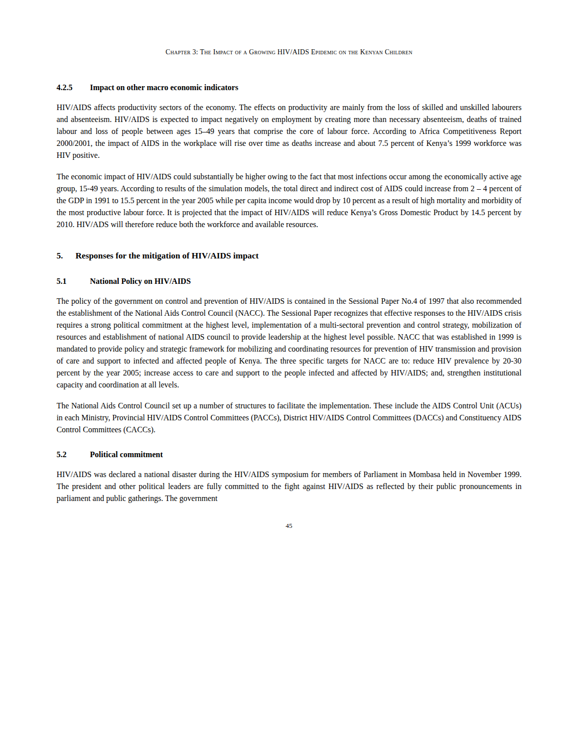Chapter 3: The Impact of a Growing HIV/AIDS Epidemic on the Kenyan Children
4.2.5 Impact on other macro economic indicators
HIV/AIDS affects productivity sectors of the economy. The effects on productivity are mainly from the loss of skilled and unskilled labourers and absenteeism. HIV/AIDS is expected to impact negatively on employment by creating more than necessary absenteeism, deaths of trained labour and loss of people between ages 15–49 years that comprise the core of labour force. According to Africa Competitiveness Report 2000/2001, the impact of AIDS in the workplace will rise over time as deaths increase and about 7.5 percent of Kenya’s 1999 workforce was HIV positive.
The economic impact of HIV/AIDS could substantially be higher owing to the fact that most infections occur among the economically active age group, 15-49 years. According to results of the simulation models, the total direct and indirect cost of AIDS could increase from 2 – 4 percent of the GDP in 1991 to 15.5 percent in the year 2005 while per capita income would drop by 10 percent as a result of high mortality and morbidity of the most productive labour force. It is projected that the impact of HIV/AIDS will reduce Kenya’s Gross Domestic Product by 14.5 percent by 2010. HIV/ADS will therefore reduce both the workforce and available resources.
5. Responses for the mitigation of HIV/AIDS impact
5.1 National Policy on HIV/AIDS
The policy of the government on control and prevention of HIV/AIDS is contained in the Sessional Paper No.4 of 1997 that also recommended the establishment of the National Aids Control Council (NACC). The Sessional Paper recognizes that effective responses to the HIV/AIDS crisis requires a strong political commitment at the highest level, implementation of a multi-sectoral prevention and control strategy, mobilization of resources and establishment of national AIDS council to provide leadership at the highest level possible. NACC that was established in 1999 is mandated to provide policy and strategic framework for mobilizing and coordinating resources for prevention of HIV transmission and provision of care and support to infected and affected people of Kenya. The three specific targets for NACC are to: reduce HIV prevalence by 20-30 percent by the year 2005; increase access to care and support to the people infected and affected by HIV/AIDS; and, strengthen institutional capacity and coordination at all levels.
The National Aids Control Council set up a number of structures to facilitate the implementation. These include the AIDS Control Unit (ACUs) in each Ministry, Provincial HIV/AIDS Control Committees (PACCs), District HIV/AIDS Control Committees (DACCs) and Constituency AIDS Control Committees (CACCs).
5.2 Political commitment
HIV/AIDS was declared a national disaster during the HIV/AIDS symposium for members of Parliament in Mombasa held in November 1999. The president and other political leaders are fully committed to the fight against HIV/AIDS as reflected by their public pronouncements in parliament and public gatherings. The government
45